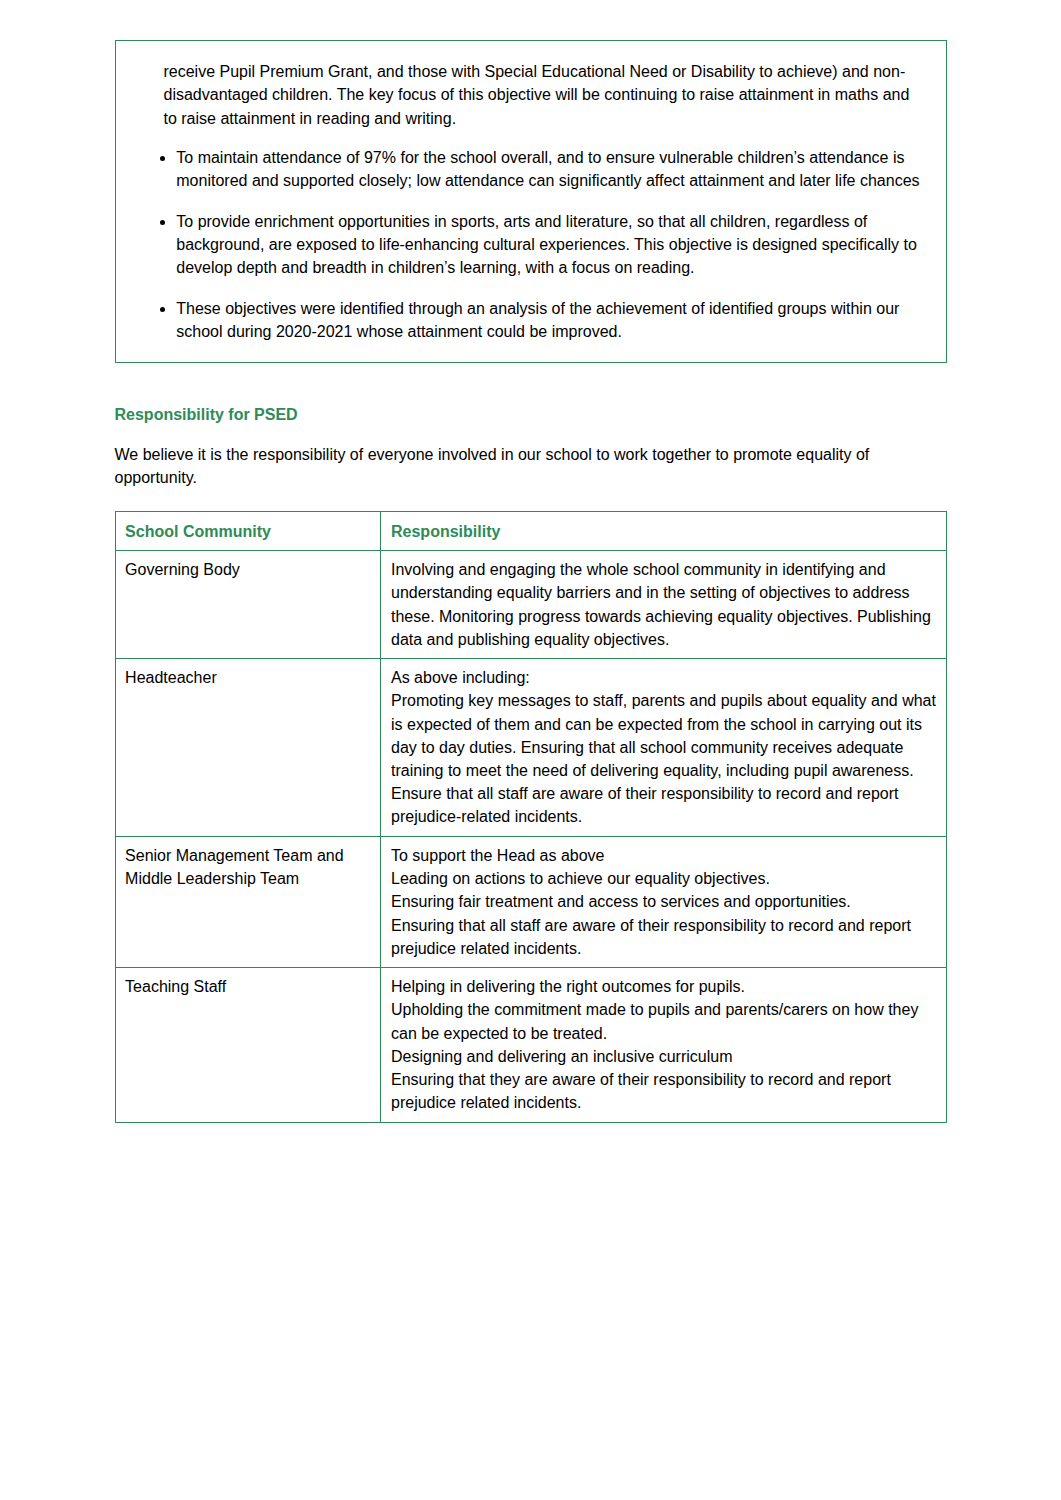receive Pupil Premium Grant, and those with Special Educational Need or Disability to achieve) and non-disadvantaged children. The key focus of this objective will be continuing to raise attainment in maths and to raise attainment in reading and writing.
To maintain attendance of 97% for the school overall, and to ensure vulnerable children’s attendance is monitored and supported closely; low attendance can significantly affect attainment and later life chances
To provide enrichment opportunities in sports, arts and literature, so that all children, regardless of background, are exposed to life-enhancing cultural experiences. This objective is designed specifically to develop depth and breadth in children’s learning, with a focus on reading.
These objectives were identified through an analysis of the achievement of identified groups within our school during 2020-2021 whose attainment could be improved.
Responsibility for PSED
We believe it is the responsibility of everyone involved in our school to work together to promote equality of opportunity.
| School Community | Responsibility |
| --- | --- |
| Governing Body | Involving and engaging the whole school community in identifying and understanding equality barriers and in the setting of objectives to address these. Monitoring progress towards achieving equality objectives. Publishing data and publishing equality objectives. |
| Headteacher | As above including: Promoting key messages to staff, parents and pupils about equality and what is expected of them and can be expected from the school in carrying out its day to day duties. Ensuring that all school community receives adequate training to meet the need of delivering equality, including pupil awareness. Ensure that all staff are aware of their responsibility to record and report prejudice-related incidents. |
| Senior Management Team and Middle Leadership Team | To support the Head as above Leading on actions to achieve our equality objectives. Ensuring fair treatment and access to services and opportunities. Ensuring that all staff are aware of their responsibility to record and report prejudice related incidents. |
| Teaching Staff | Helping in delivering the right outcomes for pupils. Upholding the commitment made to pupils and parents/carers on how they can be expected to be treated. Designing and delivering an inclusive curriculum Ensuring that they are aware of their responsibility to record and report prejudice related incidents. |